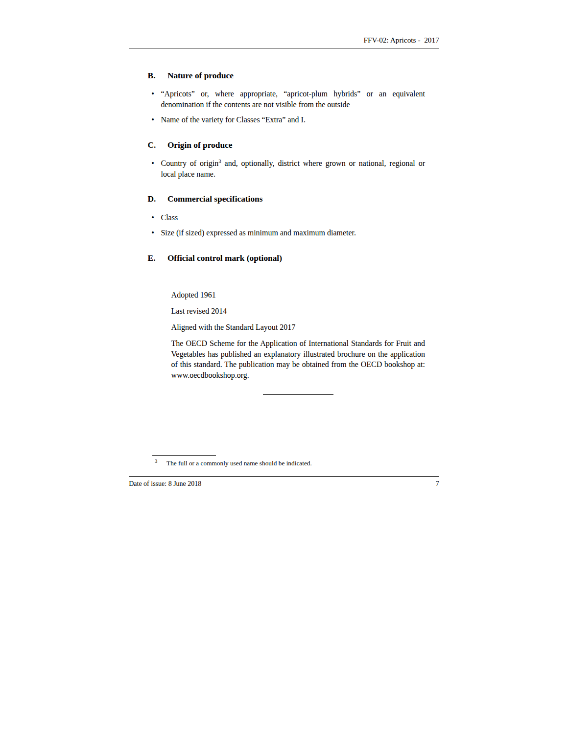FFV-02: Apricots - 2017
B. Nature of produce
“Apricots” or, where appropriate, “apricot-plum hybrids” or an equivalent denomination if the contents are not visible from the outside
Name of the variety for Classes “Extra” and I.
C. Origin of produce
Country of origin3 and, optionally, district where grown or national, regional or local place name.
D. Commercial specifications
Class
Size (if sized) expressed as minimum and maximum diameter.
E. Official control mark (optional)
Adopted 1961
Last revised 2014
Aligned with the Standard Layout 2017
The OECD Scheme for the Application of International Standards for Fruit and Vegetables has published an explanatory illustrated brochure on the application of this standard. The publication may be obtained from the OECD bookshop at: www.oecdbookshop.org.
3 The full or a commonly used name should be indicated.
Date of issue: 8 June 2018 7